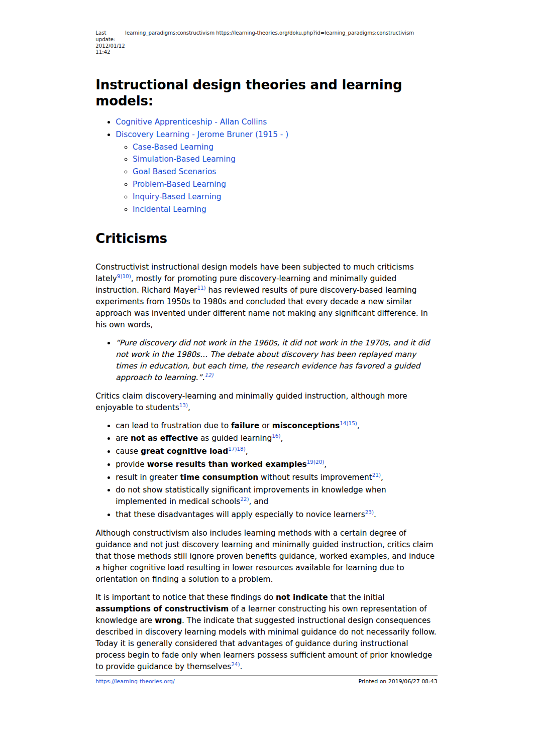Last update: 2012/01/12 11:42
learning_paradigms:constructivism https://learning-theories.org/doku.php?id=learning_paradigms:constructivism
Instructional design theories and learning models:
Cognitive Apprenticeship - Allan Collins
Discovery Learning - Jerome Bruner (1915 - )
Case-Based Learning
Simulation-Based Learning
Goal Based Scenarios
Problem-Based Learning
Inquiry-Based Learning
Incidental Learning
Criticisms
Constructivist instructional design models have been subjected to much criticisms lately9)10), mostly for promoting pure discovery-learning and minimally guided instruction. Richard Mayer11) has reviewed results of pure discovery-based learning experiments from 1950s to 1980s and concluded that every decade a new similar approach was invented under different name not making any significant difference. In his own words,
“Pure discovery did not work in the 1960s, it did not work in the 1970s, and it did not work in the 1980s… The debate about discovery has been replayed many times in education, but each time, the research evidence has favored a guided approach to learning.”.12)
Critics claim discovery-learning and minimally guided instruction, although more enjoyable to students13),
can lead to frustration due to failure or misconceptions14)15),
are not as effective as guided learning16),
cause great cognitive load17)18),
provide worse results than worked examples19)20),
result in greater time consumption without results improvement21),
do not show statistically significant improvements in knowledge when implemented in medical schools22), and
that these disadvantages will apply especially to novice learners23).
Although constructivism also includes learning methods with a certain degree of guidance and not just discovery learning and minimally guided instruction, critics claim that those methods still ignore proven benefits guidance, worked examples, and induce a higher cognitive load resulting in lower resources available for learning due to orientation on finding a solution to a problem.
It is important to notice that these findings do not indicate that the initial assumptions of constructivism of a learner constructing his own representation of knowledge are wrong. The indicate that suggested instructional design consequences described in discovery learning models with minimal guidance do not necessarily follow. Today it is generally considered that advantages of guidance during instructional process begin to fade only when learners possess sufficient amount of prior knowledge to provide guidance by themselves24).
https://learning-theories.org/
Printed on 2019/06/27 08:43